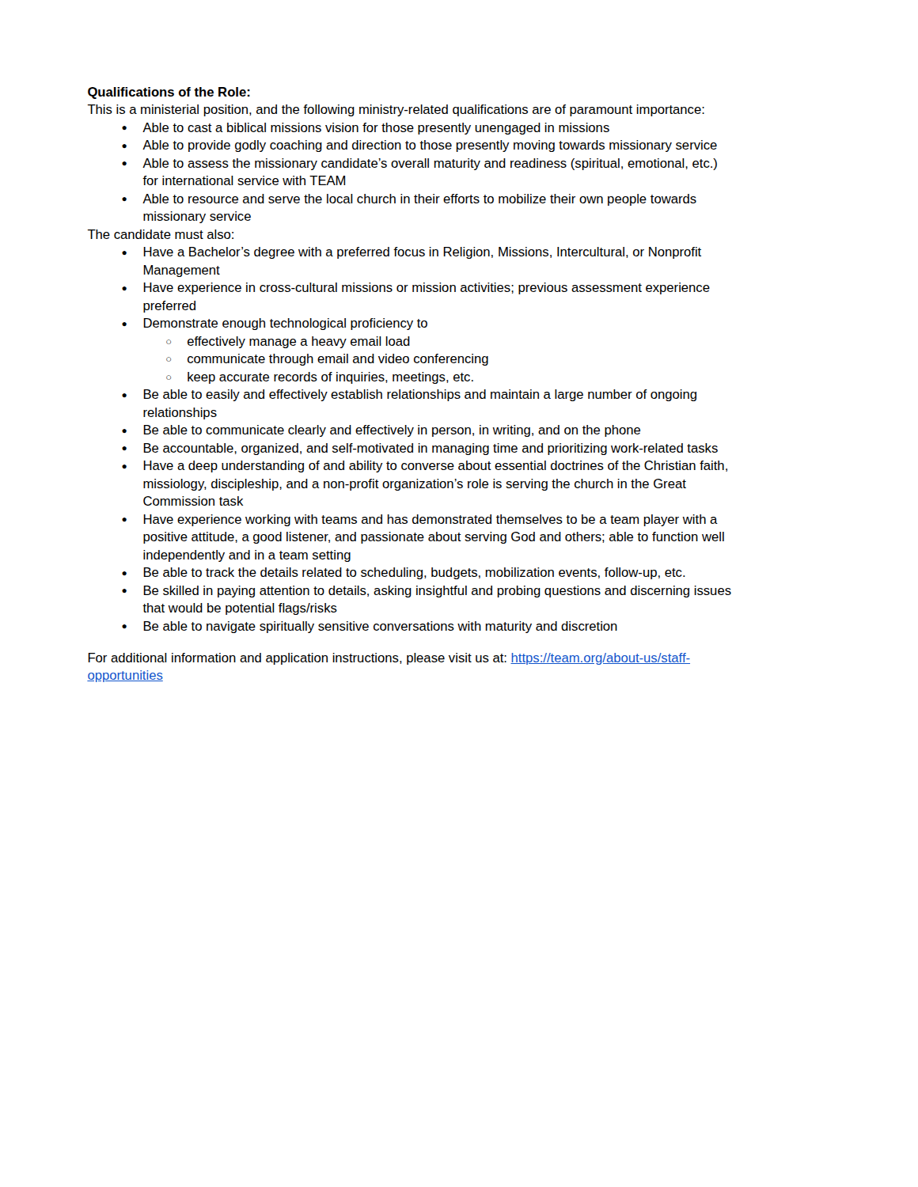Qualifications of the Role:
This is a ministerial position, and the following ministry-related qualifications are of paramount importance:
Able to cast a biblical missions vision for those presently unengaged in missions
Able to provide godly coaching and direction to those presently moving towards missionary service
Able to assess the missionary candidate’s overall maturity and readiness (spiritual, emotional, etc.) for international service with TEAM
Able to resource and serve the local church in their efforts to mobilize their own people towards missionary service
The candidate must also:
Have a Bachelor’s degree with a preferred focus in Religion, Missions, Intercultural, or Nonprofit Management
Have experience in cross-cultural missions or mission activities; previous assessment experience preferred
Demonstrate enough technological proficiency to
effectively manage a heavy email load
communicate through email and video conferencing
keep accurate records of inquiries, meetings, etc.
Be able to easily and effectively establish relationships and maintain a large number of ongoing relationships
Be able to communicate clearly and effectively in person, in writing, and on the phone
Be accountable, organized, and self-motivated in managing time and prioritizing work-related tasks
Have a deep understanding of and ability to converse about essential doctrines of the Christian faith, missiology, discipleship, and a non-profit organization’s role is serving the church in the Great Commission task
Have experience working with teams and has demonstrated themselves to be a team player with a positive attitude, a good listener, and passionate about serving God and others; able to function well independently and in a team setting
Be able to track the details related to scheduling, budgets, mobilization events, follow-up, etc.
Be skilled in paying attention to details, asking insightful and probing questions and discerning issues that would be potential flags/risks
Be able to navigate spiritually sensitive conversations with maturity and discretion
For additional information and application instructions, please visit us at: https://team.org/about-us/staff-opportunities